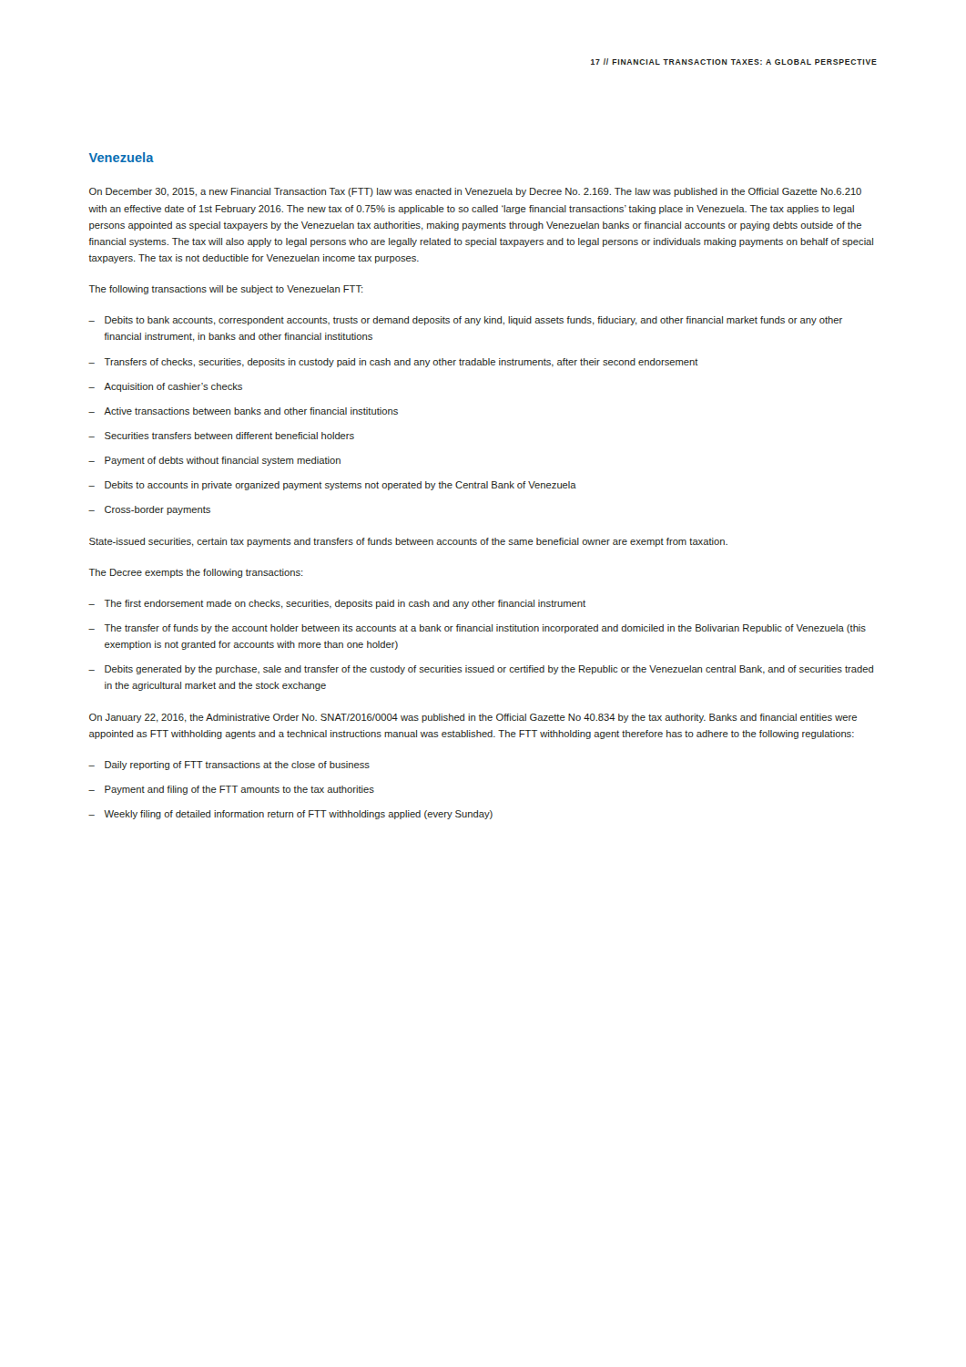17 // Financial Transaction Taxes: A Global Perspective
Venezuela
On December 30, 2015, a new Financial Transaction Tax (FTT) law was enacted in Venezuela by Decree No. 2.169. The law was published in the Official Gazette No.6.210 with an effective date of 1st February 2016. The new tax of 0.75% is applicable to so called ‘large financial transactions’ taking place in Venezuela. The tax applies to legal persons appointed as special taxpayers by the Venezuelan tax authorities, making payments through Venezuelan banks or financial accounts or paying debts outside of the financial systems. The tax will also apply to legal persons who are legally related to special taxpayers and to legal persons or individuals making payments on behalf of special taxpayers. The tax is not deductible for Venezuelan income tax purposes.
The following transactions will be subject to Venezuelan FTT:
Debits to bank accounts, correspondent accounts, trusts or demand deposits of any kind, liquid assets funds, fiduciary, and other financial market funds or any other financial instrument, in banks and other financial institutions
Transfers of checks, securities, deposits in custody paid in cash and any other tradable instruments, after their second endorsement
Acquisition of cashier’s checks
Active transactions between banks and other financial institutions
Securities transfers between different beneficial holders
Payment of debts without financial system mediation
Debits to accounts in private organized payment systems not operated by the Central Bank of Venezuela
Cross-border payments
State-issued securities, certain tax payments and transfers of funds between accounts of the same beneficial owner are exempt from taxation.
The Decree exempts the following transactions:
The first endorsement made on checks, securities, deposits paid in cash and any other financial instrument
The transfer of funds by the account holder between its accounts at a bank or financial institution incorporated and domiciled in the Bolivarian Republic of Venezuela (this exemption is not granted for accounts with more than one holder)
Debits generated by the purchase, sale and transfer of the custody of securities issued or certified by the Republic or the Venezuelan central Bank, and of securities traded in the agricultural market and the stock exchange
On January 22, 2016, the Administrative Order No. SNAT/2016/0004 was published in the Official Gazette No 40.834 by the tax authority. Banks and financial entities were appointed as FTT withholding agents and a technical instructions manual was established. The FTT withholding agent therefore has to adhere to the following regulations:
Daily reporting of FTT transactions at the close of business
Payment and filing of the FTT amounts to the tax authorities
Weekly filing of detailed information return of FTT withholdings applied (every Sunday)